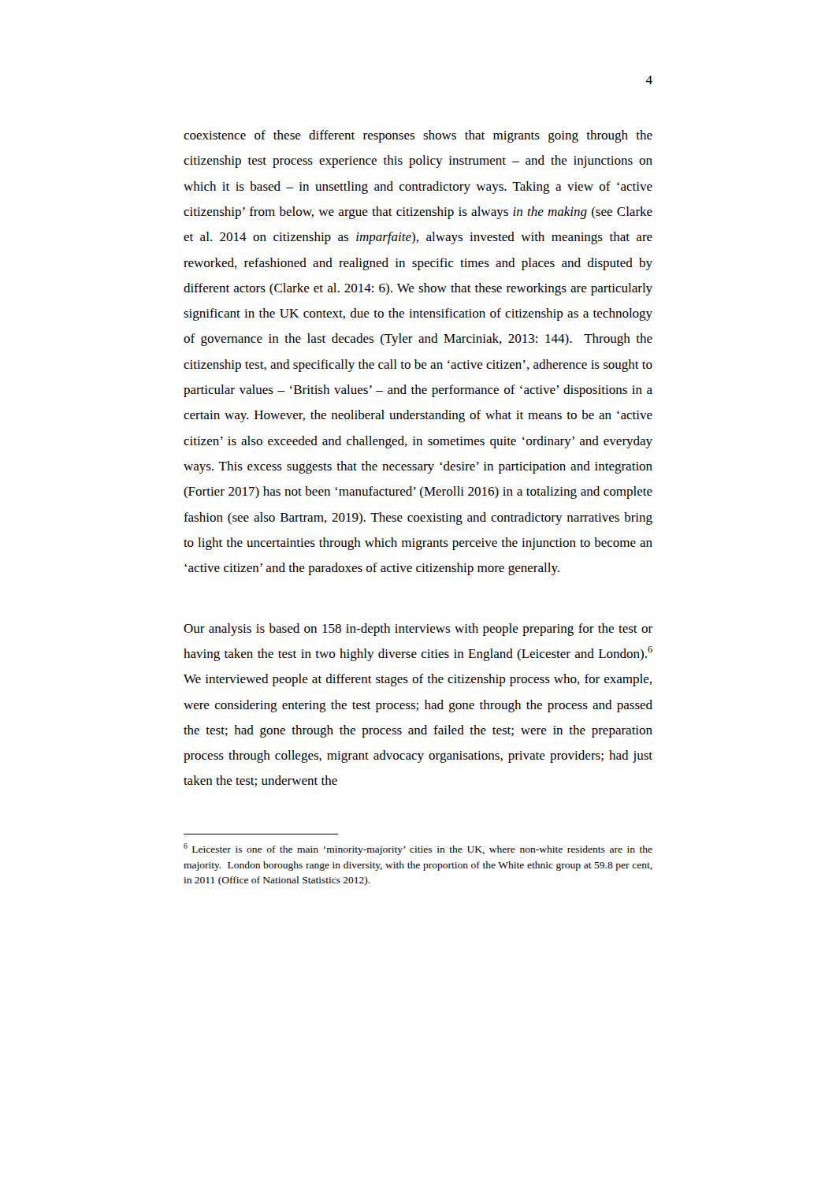4
coexistence of these different responses shows that migrants going through the citizenship test process experience this policy instrument – and the injunctions on which it is based – in unsettling and contradictory ways. Taking a view of ‘active citizenship’ from below, we argue that citizenship is always in the making (see Clarke et al. 2014 on citizenship as imparfaite), always invested with meanings that are reworked, refashioned and realigned in specific times and places and disputed by different actors (Clarke et al. 2014: 6). We show that these reworkings are particularly significant in the UK context, due to the intensification of citizenship as a technology of governance in the last decades (Tyler and Marciniak, 2013: 144). Through the citizenship test, and specifically the call to be an ‘active citizen’, adherence is sought to particular values – ‘British values’ – and the performance of ‘active’ dispositions in a certain way. However, the neoliberal understanding of what it means to be an ‘active citizen’ is also exceeded and challenged, in sometimes quite ‘ordinary’ and everyday ways. This excess suggests that the necessary ‘desire’ in participation and integration (Fortier 2017) has not been ‘manufactured’ (Merolli 2016) in a totalizing and complete fashion (see also Bartram, 2019). These coexisting and contradictory narratives bring to light the uncertainties through which migrants perceive the injunction to become an ‘active citizen’ and the paradoxes of active citizenship more generally.
Our analysis is based on 158 in-depth interviews with people preparing for the test or having taken the test in two highly diverse cities in England (Leicester and London).6 We interviewed people at different stages of the citizenship process who, for example, were considering entering the test process; had gone through the process and passed the test; had gone through the process and failed the test; were in the preparation process through colleges, migrant advocacy organisations, private providers; had just taken the test; underwent the
6 Leicester is one of the main ‘minority-majority’ cities in the UK, where non-white residents are in the majority. London boroughs range in diversity, with the proportion of the White ethnic group at 59.8 per cent, in 2011 (Office of National Statistics 2012).